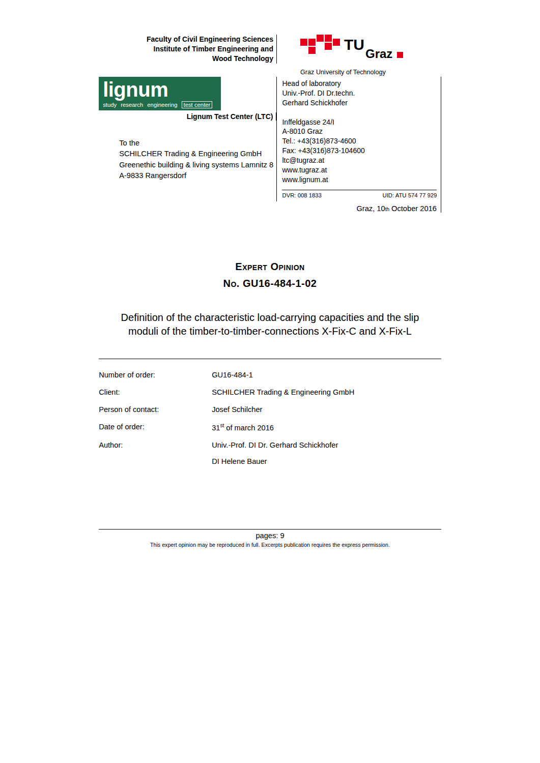Faculty of Civil Engineering Sciences
Institute of Timber Engineering and
Wood Technology
TU Graz
Graz University of Technology
lignum
study research engineering test center
Lignum Test Center (LTC)
To the
SCHILCHER Trading & Engineering GmbH
Greenethic building & living systems Lamnitz 8
A-9833 Rangersdorf
Head of laboratory
Univ.-Prof. DI Dr.techn.
Gerhard Schickhofer
Inffeldgasse 24/I
A-8010 Graz
Tel.: +43(316)873-4600
Fax: +43(316)873-104600
ltc@tugraz.at
www.tugraz.at
www.lignum.at
DVR: 008 1833 UID: ATU 574 77 929
Graz, 10th October 2016
Expert Opinion
No. GU16-484-1-02
Definition of the characteristic load-carrying capacities and the slip moduli of the timber-to-timber-connections X-Fix-C and X-Fix-L
| Number of order: | GU16-484-1 |
| Client: | SCHILCHER Trading & Engineering GmbH |
| Person of contact: | Josef Schilcher |
| Date of order: | 31 st of march 2016 |
| Author: | Univ.-Prof. DI Dr. Gerhard Schickhofer DI Helene Bauer |
pages: 9
This expert opinion may be reproduced in full. Excerpts publication requires the express permission.